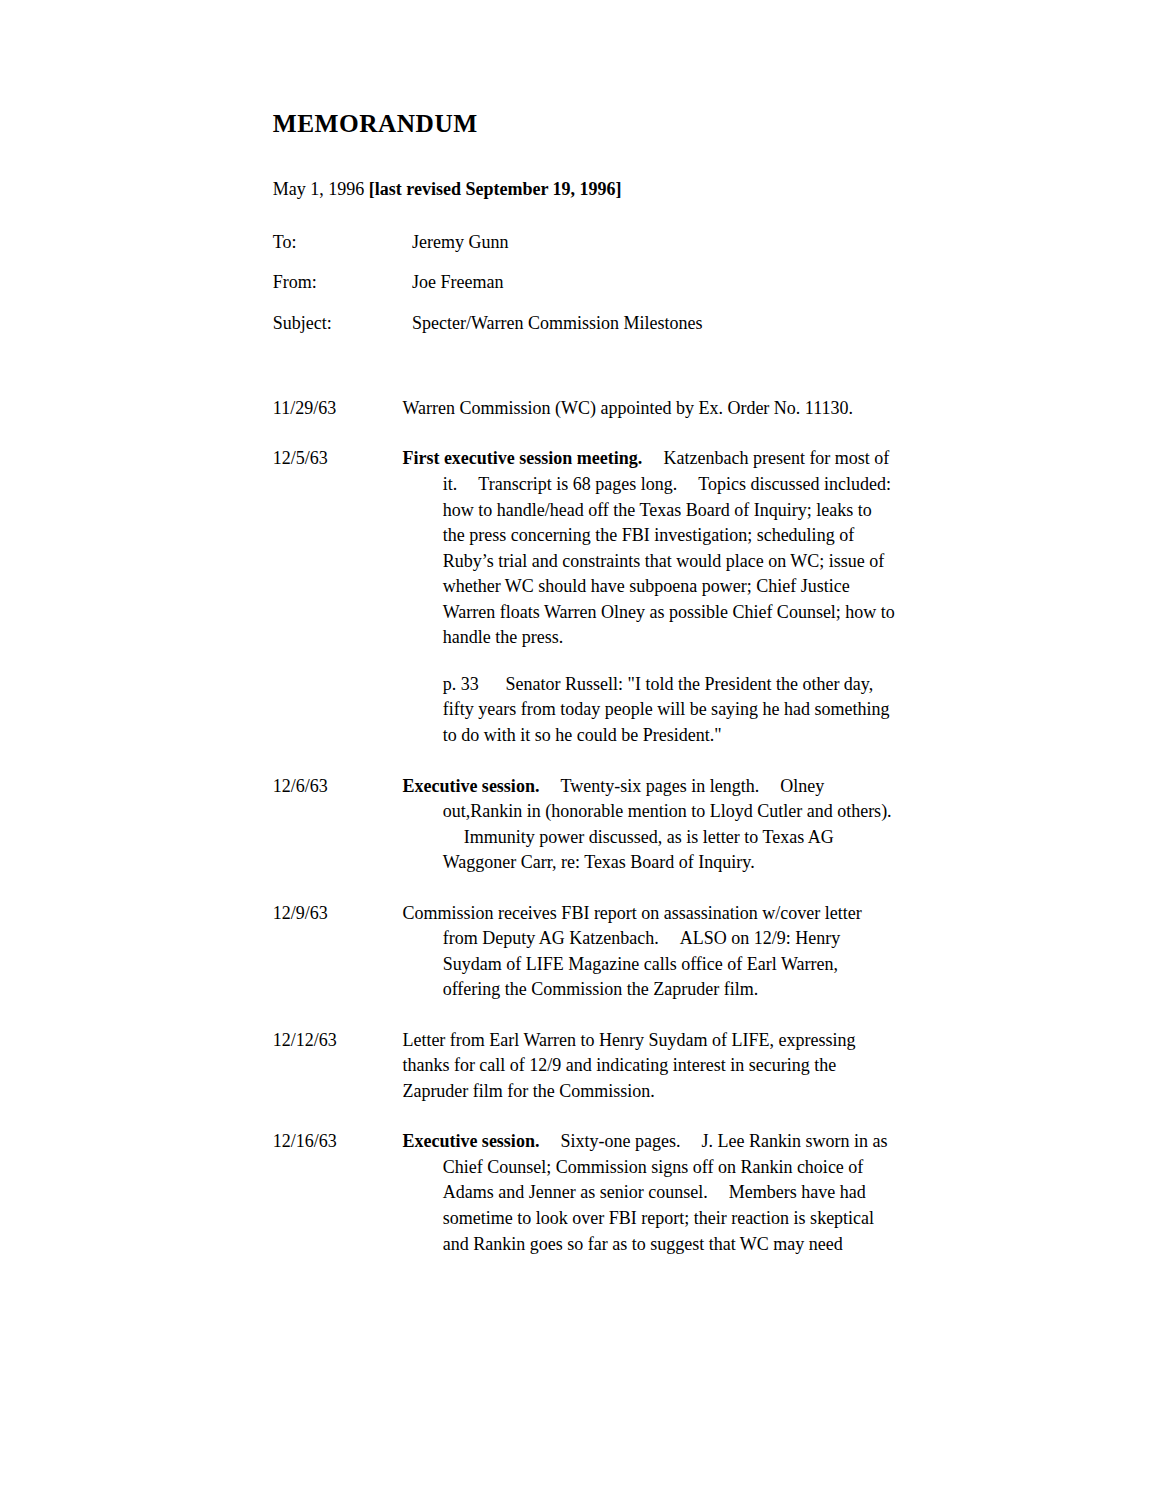MEMORANDUM
May 1, 1996 [last revised September 19, 1996]
| To: | Jeremy Gunn |
| From: | Joe Freeman |
| Subject: | Specter/Warren Commission Milestones |
| 11/29/63 | Warren Commission (WC) appointed by Ex. Order No. 11130. |
| 12/5/63 | First executive session meeting. Katzenbach present for most of it. Transcript is 68 pages long. Topics discussed included: how to handle/head off the Texas Board of Inquiry; leaks to the press concerning the FBI investigation; scheduling of Ruby’s trial and constraints that would place on WC; issue of whether WC should have subpoena power; Chief Justice Warren floats Warren Olney as possible Chief Counsel; how to handle the press. p. 33 Senator Russell: "I told the President the other day, fifty years from today people will be saying he had something to do with it so he could be President." |
| 12/6/63 | Executive session. Twenty-six pages in length. Olney out,Rankin in (honorable mention to Lloyd Cutler and others). Immunity power discussed, as is letter to Texas AG Waggoner Carr, re: Texas Board of Inquiry. |
| 12/9/63 | Commission receives FBI report on assassination w/cover letter from Deputy AG Katzenbach. ALSO on 12/9: Henry Suydam of LIFE Magazine calls office of Earl Warren, offering the Commission the Zapruder film. |
| 12/12/63 | Letter from Earl Warren to Henry Suydam of LIFE, expressing thanks for call of 12/9 and indicating interest in securing the Zapruder film for the Commission. |
| 12/16/63 | Executive session. Sixty-one pages. J. Lee Rankin sworn in as Chief Counsel; Commission signs off on Rankin choice of Adams and Jenner as senior counsel. Members have had sometime to look over FBI report; their reaction is skeptical and Rankin goes so far as to suggest that WC may need |